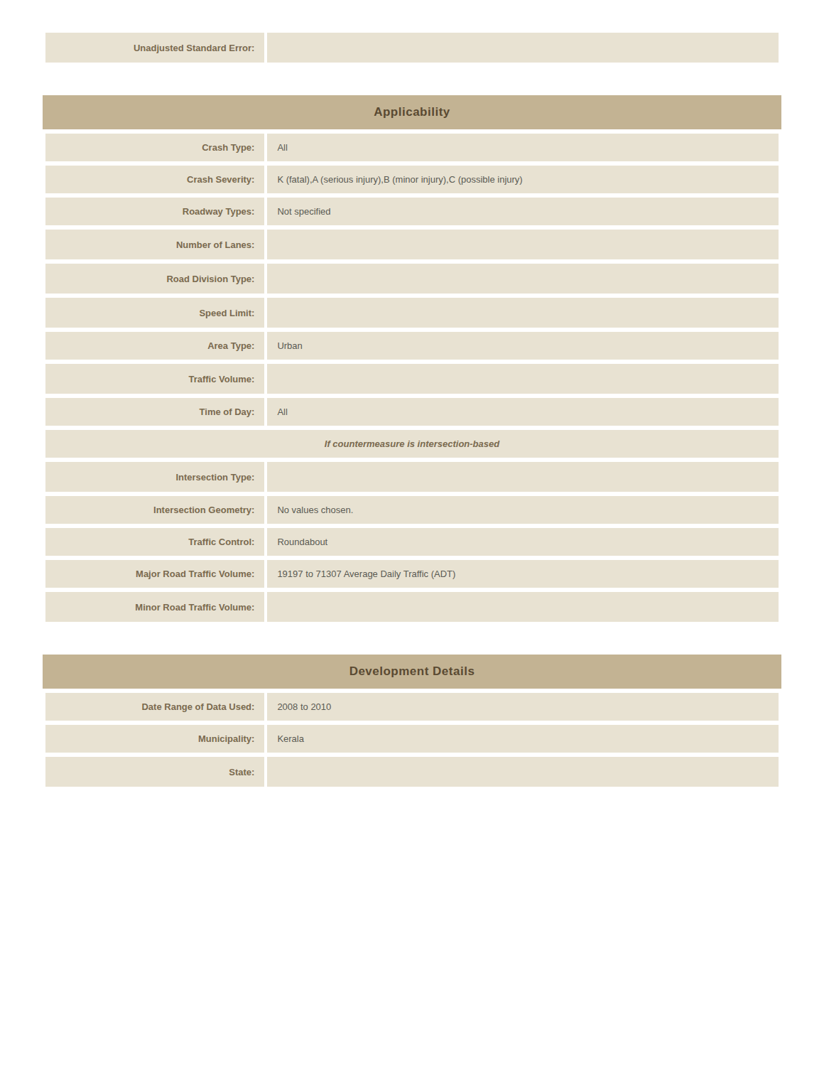| Unadjusted Standard Error: | |
Applicability
| Crash Type: | All |
| Crash Severity: | K (fatal),A (serious injury),B (minor injury),C (possible injury) |
| Roadway Types: | Not specified |
| Number of Lanes: | |
| Road Division Type: | |
| Speed Limit: | |
| Area Type: | Urban |
| Traffic Volume: | |
| Time of Day: | All |
| If countermeasure is intersection-based |
| Intersection Type: | |
| Intersection Geometry: | No values chosen. |
| Traffic Control: | Roundabout |
| Major Road Traffic Volume: | 19197 to 71307 Average Daily Traffic (ADT) |
| Minor Road Traffic Volume: | |
Development Details
| Date Range of Data Used: | 2008 to 2010 |
| Municipality: | Kerala |
| State: | |